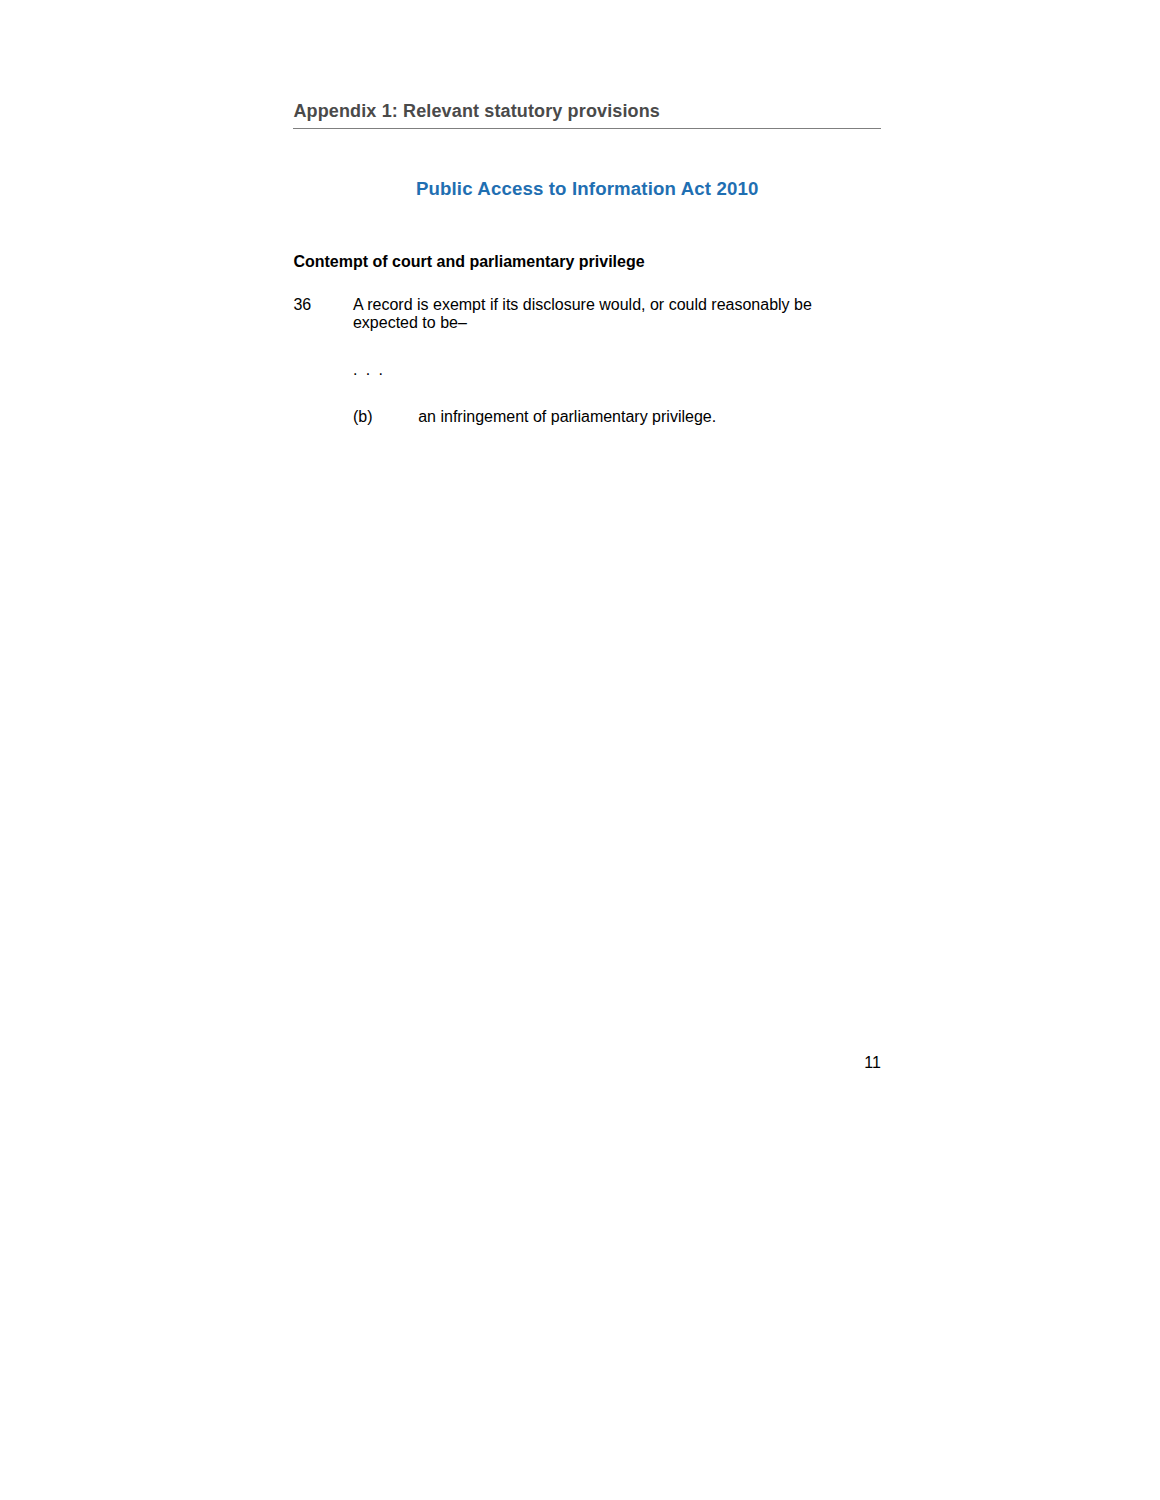Appendix 1: Relevant statutory provisions
Public Access to Information Act 2010
Contempt of court and parliamentary privilege
36
A record is exempt if its disclosure would, or could reasonably be expected to be–
. . .
(b)
an infringement of parliamentary privilege.
11